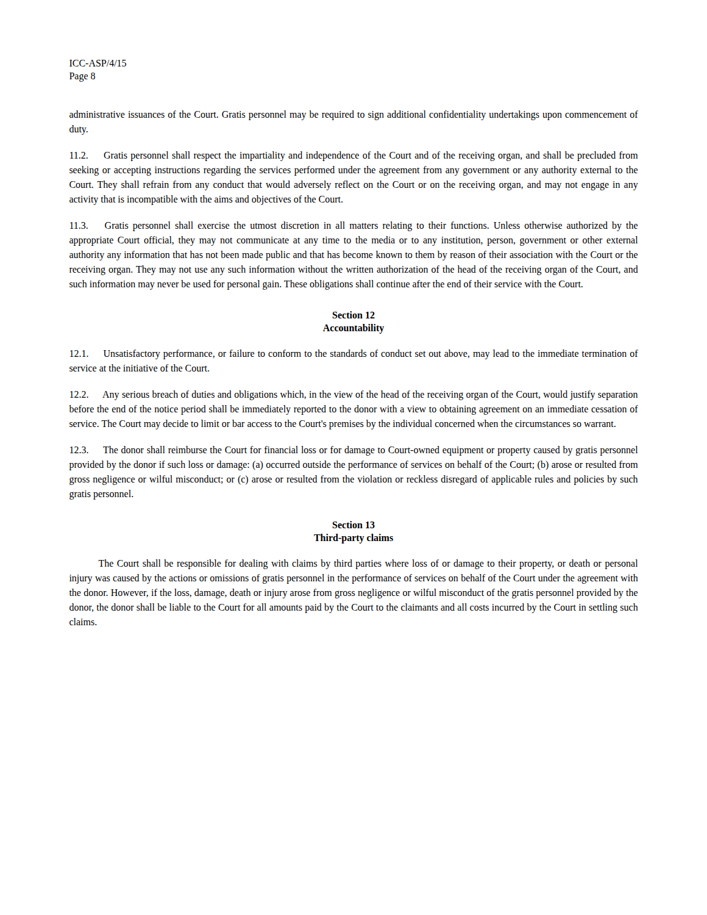ICC-ASP/4/15
Page 8
administrative issuances of the Court. Gratis personnel may be required to sign additional confidentiality undertakings upon commencement of duty.
11.2. Gratis personnel shall respect the impartiality and independence of the Court and of the receiving organ, and shall be precluded from seeking or accepting instructions regarding the services performed under the agreement from any government or any authority external to the Court. They shall refrain from any conduct that would adversely reflect on the Court or on the receiving organ, and may not engage in any activity that is incompatible with the aims and objectives of the Court.
11.3. Gratis personnel shall exercise the utmost discretion in all matters relating to their functions. Unless otherwise authorized by the appropriate Court official, they may not communicate at any time to the media or to any institution, person, government or other external authority any information that has not been made public and that has become known to them by reason of their association with the Court or the receiving organ. They may not use any such information without the written authorization of the head of the receiving organ of the Court, and such information may never be used for personal gain. These obligations shall continue after the end of their service with the Court.
Section 12 Accountability
12.1. Unsatisfactory performance, or failure to conform to the standards of conduct set out above, may lead to the immediate termination of service at the initiative of the Court.
12.2. Any serious breach of duties and obligations which, in the view of the head of the receiving organ of the Court, would justify separation before the end of the notice period shall be immediately reported to the donor with a view to obtaining agreement on an immediate cessation of service. The Court may decide to limit or bar access to the Court's premises by the individual concerned when the circumstances so warrant.
12.3. The donor shall reimburse the Court for financial loss or for damage to Court-owned equipment or property caused by gratis personnel provided by the donor if such loss or damage: (a) occurred outside the performance of services on behalf of the Court; (b) arose or resulted from gross negligence or wilful misconduct; or (c) arose or resulted from the violation or reckless disregard of applicable rules and policies by such gratis personnel.
Section 13 Third-party claims
The Court shall be responsible for dealing with claims by third parties where loss of or damage to their property, or death or personal injury was caused by the actions or omissions of gratis personnel in the performance of services on behalf of the Court under the agreement with the donor. However, if the loss, damage, death or injury arose from gross negligence or wilful misconduct of the gratis personnel provided by the donor, the donor shall be liable to the Court for all amounts paid by the Court to the claimants and all costs incurred by the Court in settling such claims.